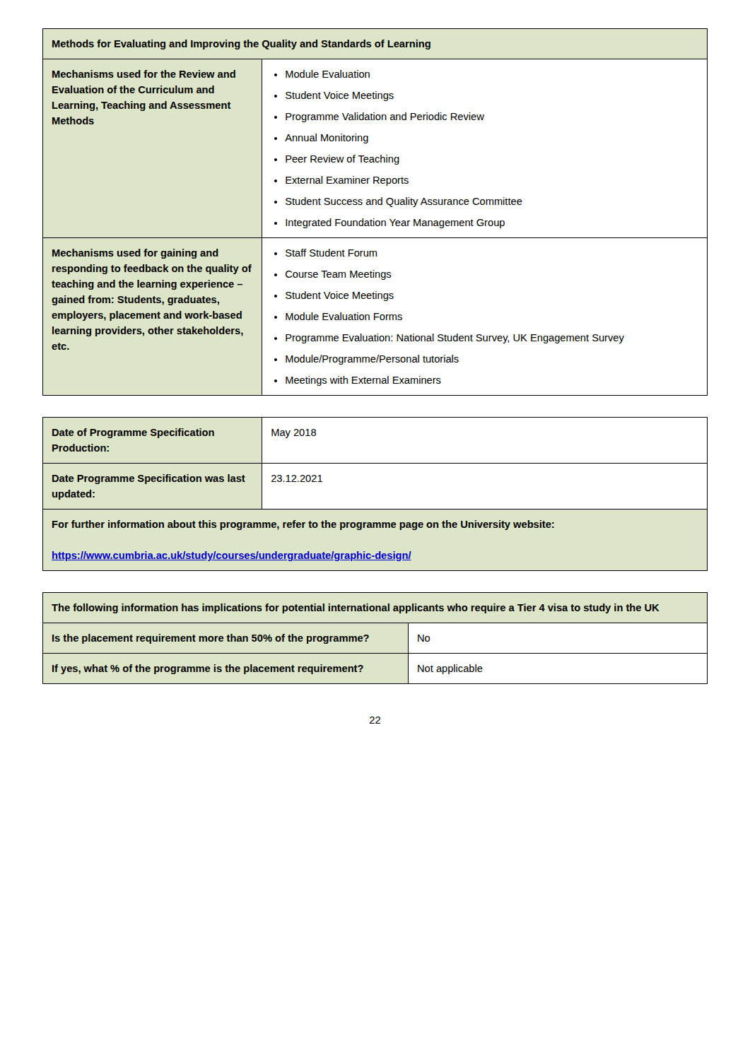| Methods for Evaluating and Improving the Quality and Standards of Learning |
| Mechanisms used for the Review and Evaluation of the Curriculum and Learning, Teaching and Assessment Methods | Module Evaluation Student Voice Meetings Programme Validation and Periodic Review Annual Monitoring Peer Review of Teaching External Examiner Reports Student Success and Quality Assurance Committee Integrated Foundation Year Management Group |
| Mechanisms used for gaining and responding to feedback on the quality of teaching and the learning experience – gained from: Students, graduates, employers, placement and work-based learning providers, other stakeholders, etc. | Staff Student Forum Course Team Meetings Student Voice Meetings Module Evaluation Forms Programme Evaluation: National Student Survey, UK Engagement Survey Module/Programme/Personal tutorials Meetings with External Examiners |
| Date of Programme Specification Production: | May 2018 |
| Date Programme Specification was last updated: | 23.12.2021 |
| For further information about this programme, refer to the programme page on the University website: https://www.cumbria.ac.uk/study/courses/undergraduate/graphic-design/ |
| The following information has implications for potential international applicants who require a Tier 4 visa to study in the UK |
| Is the placement requirement more than 50% of the programme? | No |
| If yes, what % of the programme is the placement requirement? | Not applicable |
22